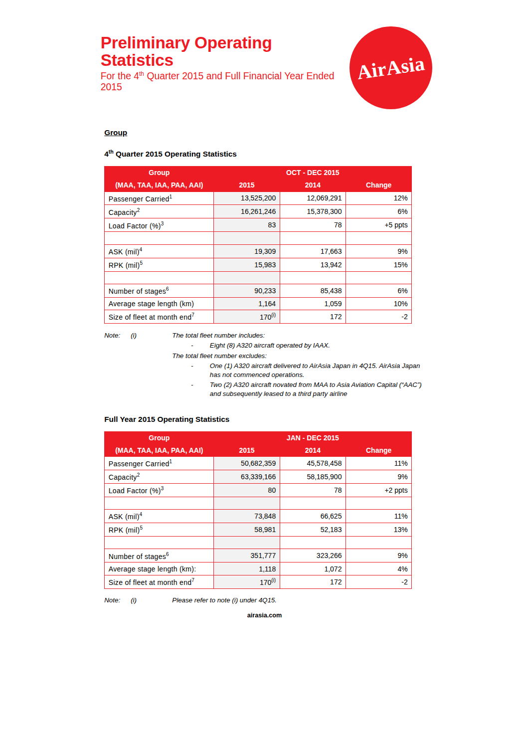Preliminary Operating Statistics
For the 4th Quarter 2015 and Full Financial Year Ended 2015
AirAsia
Group
4th Quarter 2015 Operating Statistics
| Group | OCT - DEC 2015 |
| --- | --- |
| (MAA, TAA, IAA, PAA, AAI) | 2015 | 2014 | Change |
| Passenger Carried 1 | 13,525,200 | 12,069,291 | 12% |
| Capacity 2 | 16,261,246 | 15,378,300 | 6% |
| Load Factor (%) 3 | 83 | 78 | +5 ppts |
| ASK (mil) 4 | 19,309 | 17,663 | 9% |
| RPK (mil) 5 | 15,983 | 13,942 | 15% |
| Number of stages 6 | 90,233 | 85,438 | 6% |
| Average stage length (km) | 1,164 | 1,059 | 10% |
| Size of fleet at month end 7 | 170 (i) | 172 | -2 |
| Note: | (i) | The total fleet number includes: |
| | | - | Eight (8) A320 aircraft operated by IAAX. |
| | | The total fleet number excludes: |
| | | - | One (1) A320 aircraft delivered to AirAsia Japan in 4Q15. AirAsia Japan has not commenced operations. |
| | | - | Two (2) A320 aircraft novated from MAA to Asia Aviation Capital (“AAC”) and subsequently leased to a third party airline |
Full Year 2015 Operating Statistics
| Group | JAN - DEC 2015 |
| --- | --- |
| (MAA, TAA, IAA, PAA, AAI) | 2015 | 2014 | Change |
| Passenger Carried 1 | 50,682,359 | 45,578,458 | 11% |
| Capacity 2 | 63,339,166 | 58,185,900 | 9% |
| Load Factor (%) 3 | 80 | 78 | +2 ppts |
| ASK (mil) 4 | 73,848 | 66,625 | 11% |
| RPK (mil) 5 | 58,981 | 52,183 | 13% |
| Number of stages 6 | 351,777 | 323,266 | 9% |
| Average stage length (km): | 1,118 | 1,072 | 4% |
| Size of fleet at month end 7 | 170 (i) | 172 | -2 |
Note:(i) Please refer to note (i) under 4Q15.
airasia.com